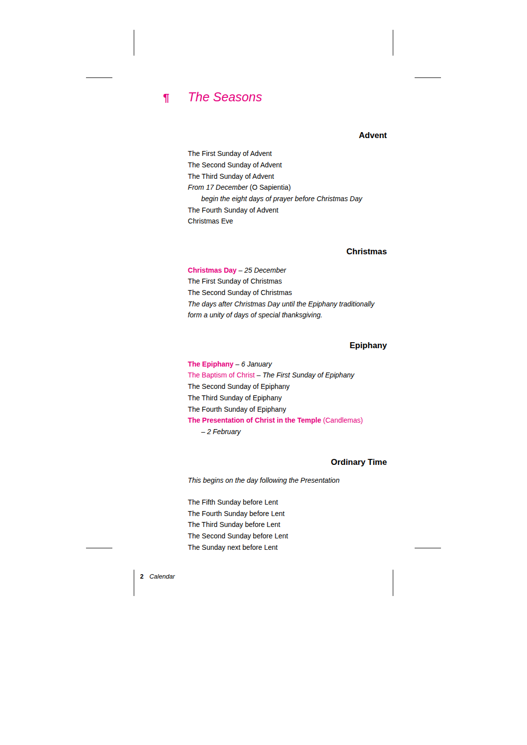¶The Seasons
Advent
The First Sunday of Advent
The Second Sunday of Advent
The Third Sunday of Advent
From 17 December (O Sapientia)
begin the eight days of prayer before Christmas Day
The Fourth Sunday of Advent
Christmas Eve
Christmas
Christmas Day – 25 December
The First Sunday of Christmas
The Second Sunday of Christmas
The days after Christmas Day until the Epiphany traditionally form a unity of days of special thanksgiving.
Epiphany
The Epiphany – 6 January
The Baptism of Christ – The First Sunday of Epiphany
The Second Sunday of Epiphany
The Third Sunday of Epiphany
The Fourth Sunday of Epiphany
The Presentation of Christ in the Temple (Candlemas)
– 2 February
Ordinary Time
This begins on the day following the Presentation
The Fifth Sunday before Lent
The Fourth Sunday before Lent
The Third Sunday before Lent
The Second Sunday before Lent
The Sunday next before Lent
2 Calendar